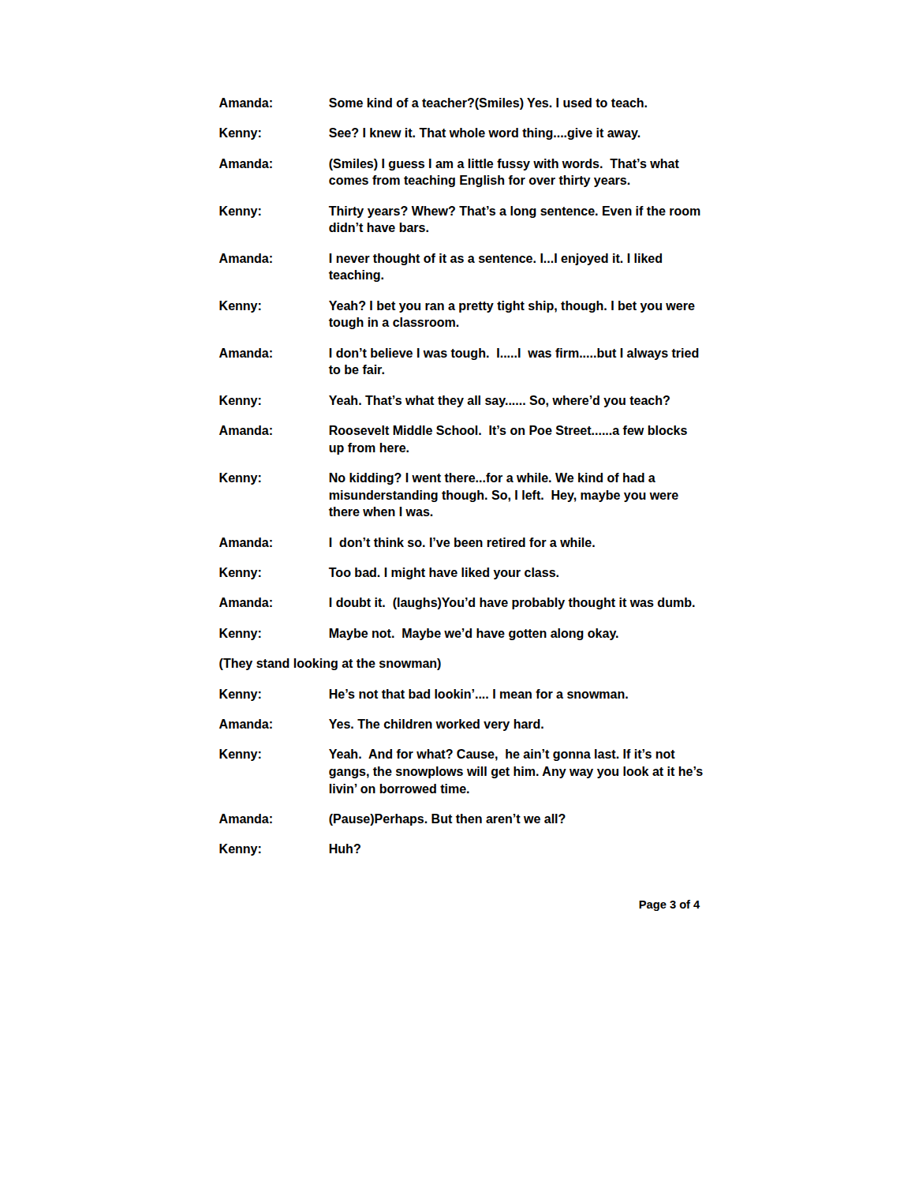Amanda:
Some kind of a teacher?(Smiles) Yes. I used to teach.
Kenny:
See? I knew it. That whole word thing....give it away.
Amanda:
(Smiles) I guess I am a little fussy with words. That’s what comes from teaching English for over thirty years.
Kenny:
Thirty years? Whew? That’s a long sentence. Even if the room didn’t have bars.
Amanda:
I never thought of it as a sentence. I...I enjoyed it. I liked teaching.
Kenny:
Yeah? I bet you ran a pretty tight ship, though. I bet you were tough in a classroom.
Amanda:
I don’t believe I was tough. I.....I was firm.....but I always tried to be fair.
Kenny:
Yeah. That’s what they all say...... So, where’d you teach?
Amanda:
Roosevelt Middle School. It’s on Poe Street......a few blocks up from here.
Kenny:
No kidding? I went there...for a while. We kind of had a misunderstanding though. So, I left. Hey, maybe you were there when I was.
Amanda:
I don’t think so. I’ve been retired for a while.
Kenny:
Too bad. I might have liked your class.
Amanda:
I doubt it. (laughs)You’d have probably thought it was dumb.
Kenny:
Maybe not. Maybe we’d have gotten along okay.
(They stand looking at the snowman)
Kenny:
He’s not that bad lookin’.... I mean for a snowman.
Amanda:
Yes. The children worked very hard.
Kenny:
Yeah. And for what? Cause, he ain’t gonna last. If it’s not gangs, the snowplows will get him. Any way you look at it he’s livin’ on borrowed time.
Amanda:
(Pause)Perhaps. But then aren’t we all?
Kenny:
Huh?
Page 3 of 4